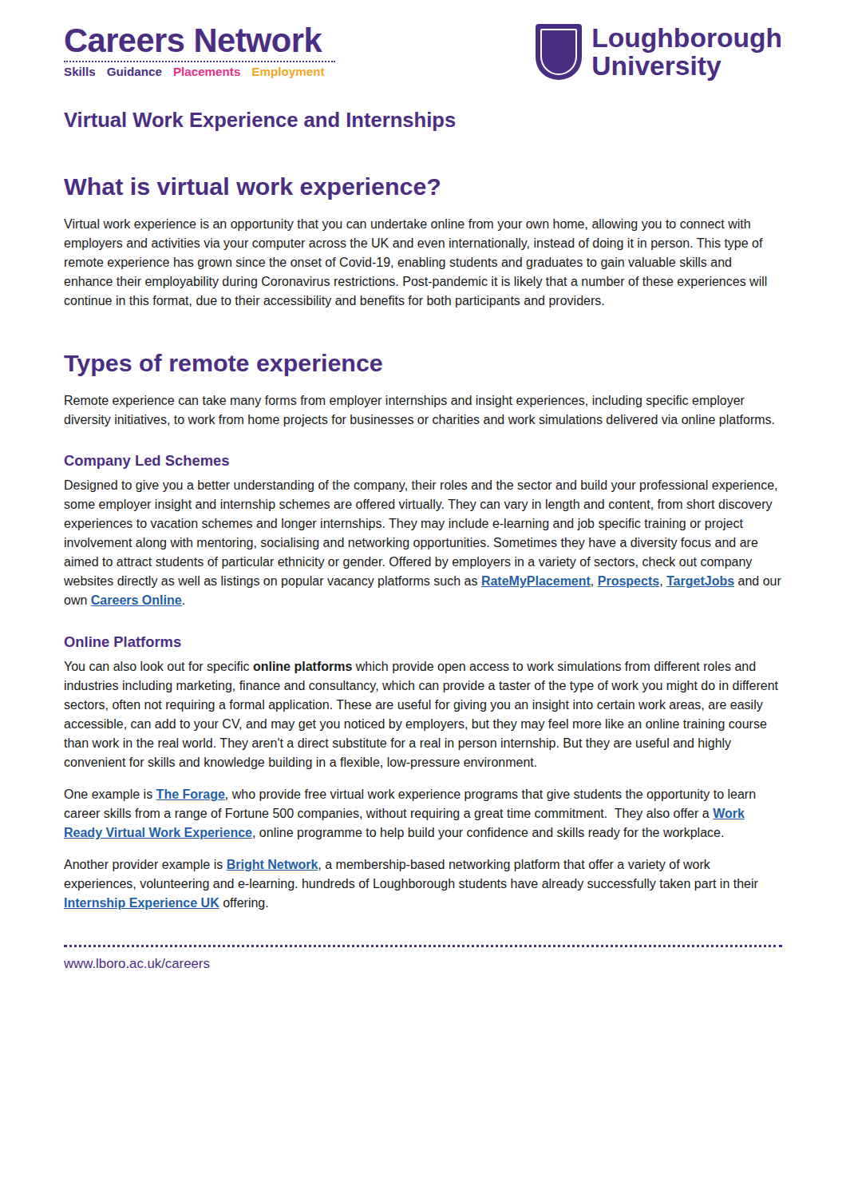Careers Network
Skills Guidance Placements Employment
Loughborough
University
Virtual Work Experience and Internships
What is virtual work experience?
Virtual work experience is an opportunity that you can undertake online from your own home, allowing you to connect with employers and activities via your computer across the UK and even internationally, instead of doing it in person. This type of remote experience has grown since the onset of Covid-19, enabling students and graduates to gain valuable skills and enhance their employability during Coronavirus restrictions. Post-pandemic it is likely that a number of these experiences will continue in this format, due to their accessibility and benefits for both participants and providers.
Types of remote experience
Remote experience can take many forms from employer internships and insight experiences, including specific employer diversity initiatives, to work from home projects for businesses or charities and work simulations delivered via online platforms.
Company Led Schemes
Designed to give you a better understanding of the company, their roles and the sector and build your professional experience, some employer insight and internship schemes are offered virtually. They can vary in length and content, from short discovery experiences to vacation schemes and longer internships. They may include e-learning and job specific training or project involvement along with mentoring, socialising and networking opportunities. Sometimes they have a diversity focus and are aimed to attract students of particular ethnicity or gender. Offered by employers in a variety of sectors, check out company websites directly as well as listings on popular vacancy platforms such as RateMyPlacement, Prospects, TargetJobs and our own Careers Online.
Online Platforms
You can also look out for specific online platforms which provide open access to work simulations from different roles and industries including marketing, finance and consultancy, which can provide a taster of the type of work you might do in different sectors, often not requiring a formal application. These are useful for giving you an insight into certain work areas, are easily accessible, can add to your CV, and may get you noticed by employers, but they may feel more like an online training course than work in the real world. They aren't a direct substitute for a real in person internship. But they are useful and highly convenient for skills and knowledge building in a flexible, low-pressure environment.
One example is The Forage, who provide free virtual work experience programs that give students the opportunity to learn career skills from a range of Fortune 500 companies, without requiring a great time commitment. They also offer a Work Ready Virtual Work Experience, online programme to help build your confidence and skills ready for the workplace.
Another provider example is Bright Network, a membership-based networking platform that offer a variety of work experiences, volunteering and e-learning. hundreds of Loughborough students have already successfully taken part in their Internship Experience UK offering.
www.lboro.ac.uk/careers